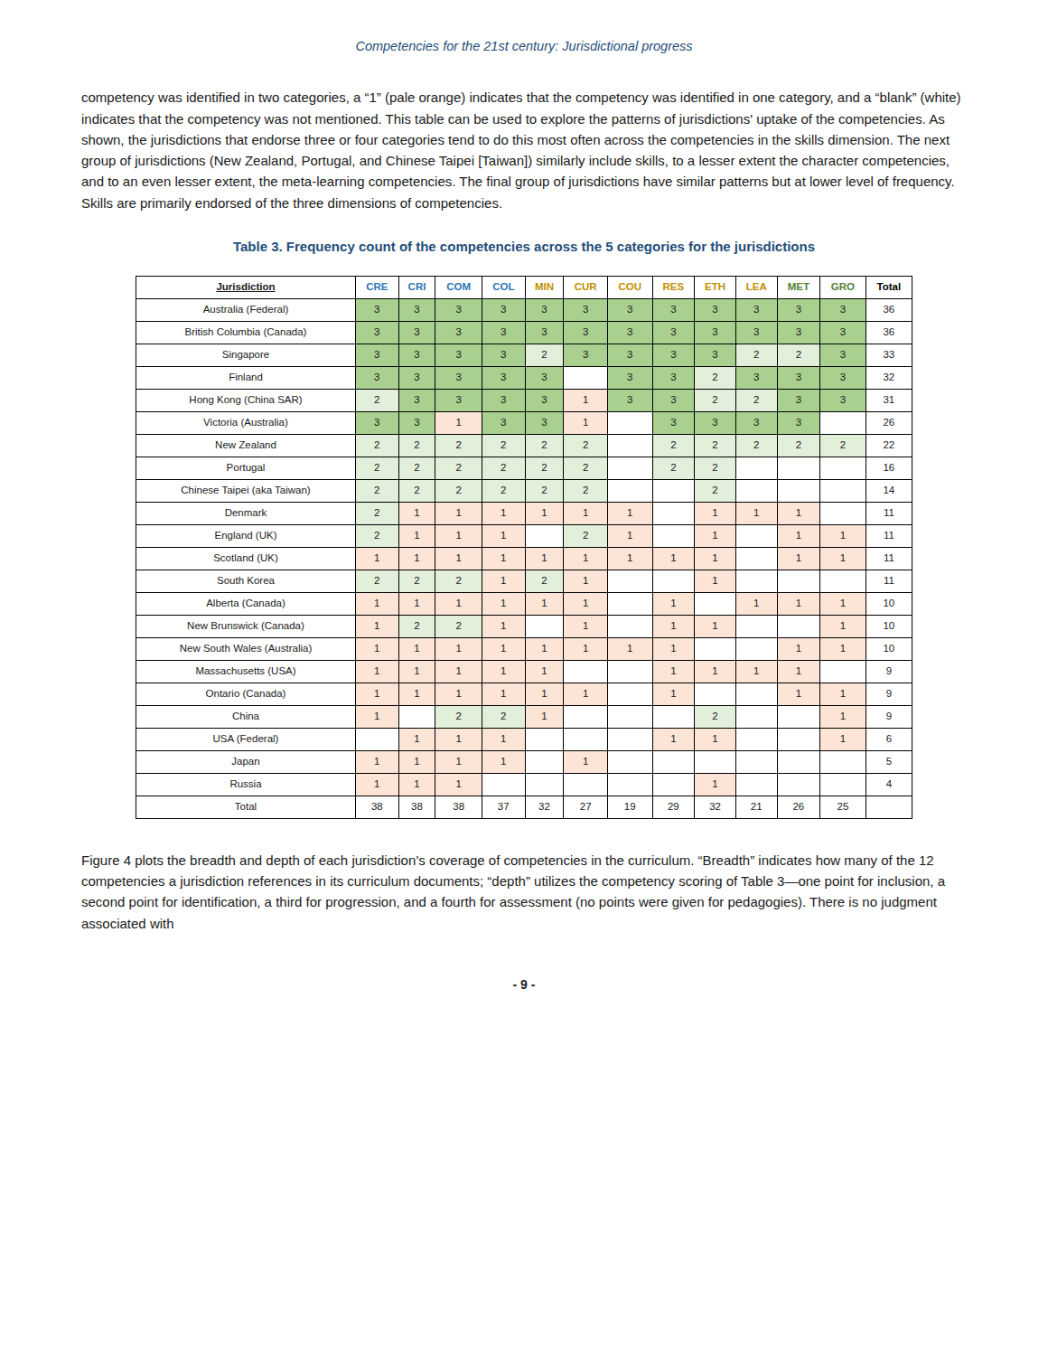Competencies for the 21st century: Jurisdictional progress
competency was identified in two categories, a “1” (pale orange) indicates that the competency was identified in one category, and a “blank” (white) indicates that the competency was not mentioned. This table can be used to explore the patterns of jurisdictions' uptake of the competencies. As shown, the jurisdictions that endorse three or four categories tend to do this most often across the competencies in the skills dimension. The next group of jurisdictions (New Zealand, Portugal, and Chinese Taipei [Taiwan]) similarly include skills, to a lesser extent the character competencies, and to an even lesser extent, the meta-learning competencies. The final group of jurisdictions have similar patterns but at lower level of frequency. Skills are primarily endorsed of the three dimensions of competencies.
Table 3. Frequency count of the competencies across the 5 categories for the jurisdictions
| Jurisdiction | CRE | CRI | COM | COL | MIN | CUR | COU | RES | ETH | LEA | MET | GRO | Total |
| --- | --- | --- | --- | --- | --- | --- | --- | --- | --- | --- | --- | --- | --- |
| Australia (Federal) | 3 | 3 | 3 | 3 | 3 | 3 | 3 | 3 | 3 | 3 | 3 | 3 | 36 |
| British Columbia (Canada) | 3 | 3 | 3 | 3 | 3 | 3 | 3 | 3 | 3 | 3 | 3 | 3 | 36 |
| Singapore | 3 | 3 | 3 | 3 | 2 | 3 | 3 | 3 | 3 | 2 | 2 | 3 | 33 |
| Finland | 3 | 3 | 3 | 3 | 3 | | 3 | 3 | 2 | 3 | 3 | 3 | 32 |
| Hong Kong (China SAR) | 2 | 3 | 3 | 3 | 3 | 1 | 3 | 3 | 2 | 2 | 3 | 3 | 31 |
| Victoria (Australia) | 3 | 3 | 1 | 3 | 3 | 1 | | 3 | 3 | 3 | 3 | | 26 |
| New Zealand | 2 | 2 | 2 | 2 | 2 | 2 | | 2 | 2 | 2 | 2 | 2 | 22 |
| Portugal | 2 | 2 | 2 | 2 | 2 | 2 | | 2 | 2 | | | | 16 |
| Chinese Taipei (aka Taiwan) | 2 | 2 | 2 | 2 | 2 | 2 | | | 2 | | | | 14 |
| Denmark | 2 | 1 | 1 | 1 | 1 | 1 | 1 | | 1 | 1 | 1 | | 11 |
| England (UK) | 2 | 1 | 1 | 1 | | 2 | 1 | | 1 | | 1 | 1 | 11 |
| Scotland (UK) | 1 | 1 | 1 | 1 | 1 | 1 | 1 | 1 | 1 | | 1 | 1 | 11 |
| South Korea | 2 | 2 | 2 | 1 | 2 | 1 | | | 1 | | | | 11 |
| Alberta (Canada) | 1 | 1 | 1 | 1 | 1 | 1 | | 1 | | 1 | 1 | 1 | 10 |
| New Brunswick (Canada) | 1 | 2 | 2 | 1 | | 1 | | 1 | 1 | | | 1 | 10 |
| New South Wales (Australia) | 1 | 1 | 1 | 1 | 1 | 1 | 1 | 1 | | | 1 | 1 | 10 |
| Massachusetts (USA) | 1 | 1 | 1 | 1 | 1 | | | 1 | 1 | 1 | 1 | | 9 |
| Ontario (Canada) | 1 | 1 | 1 | 1 | 1 | 1 | | 1 | | | 1 | 1 | 9 |
| China | 1 | | 2 | 2 | 1 | | | | 2 | | | 1 | 9 |
| USA (Federal) | | 1 | 1 | 1 | | | | 1 | 1 | | | 1 | 6 |
| Japan | 1 | 1 | 1 | 1 | | 1 | | | | | | | 5 |
| Russia | 1 | 1 | 1 | | | | | | 1 | | | | 4 |
| Total | 38 | 38 | 38 | 37 | 32 | 27 | 19 | 29 | 32 | 21 | 26 | 25 | |
Figure 4 plots the breadth and depth of each jurisdiction’s coverage of competencies in the curriculum. “Breadth” indicates how many of the 12 competencies a jurisdiction references in its curriculum documents; “depth” utilizes the competency scoring of Table 3—one point for inclusion, a second point for identification, a third for progression, and a fourth for assessment (no points were given for pedagogies). There is no judgment associated with
- 9 -